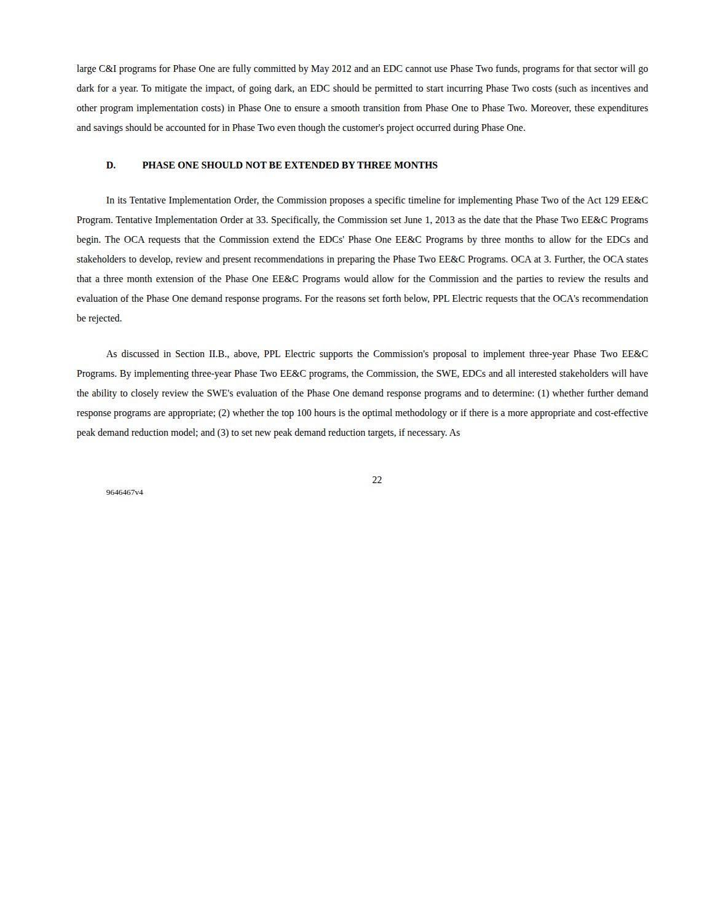large C&I programs for Phase One are fully committed by May 2012 and an EDC cannot use Phase Two funds, programs for that sector will go dark for a year. To mitigate the impact, of going dark, an EDC should be permitted to start incurring Phase Two costs (such as incentives and other program implementation costs) in Phase One to ensure a smooth transition from Phase One to Phase Two. Moreover, these expenditures and savings should be accounted for in Phase Two even though the customer's project occurred during Phase One.
D. PHASE ONE SHOULD NOT BE EXTENDED BY THREE MONTHS
In its Tentative Implementation Order, the Commission proposes a specific timeline for implementing Phase Two of the Act 129 EE&C Program. Tentative Implementation Order at 33. Specifically, the Commission set June 1, 2013 as the date that the Phase Two EE&C Programs begin. The OCA requests that the Commission extend the EDCs' Phase One EE&C Programs by three months to allow for the EDCs and stakeholders to develop, review and present recommendations in preparing the Phase Two EE&C Programs. OCA at 3. Further, the OCA states that a three month extension of the Phase One EE&C Programs would allow for the Commission and the parties to review the results and evaluation of the Phase One demand response programs. For the reasons set forth below, PPL Electric requests that the OCA's recommendation be rejected.
As discussed in Section II.B., above, PPL Electric supports the Commission's proposal to implement three-year Phase Two EE&C Programs. By implementing three-year Phase Two EE&C programs, the Commission, the SWE, EDCs and all interested stakeholders will have the ability to closely review the SWE's evaluation of the Phase One demand response programs and to determine: (1) whether further demand response programs are appropriate; (2) whether the top 100 hours is the optimal methodology or if there is a more appropriate and cost-effective peak demand reduction model; and (3) to set new peak demand reduction targets, if necessary. As
22
9646467v4